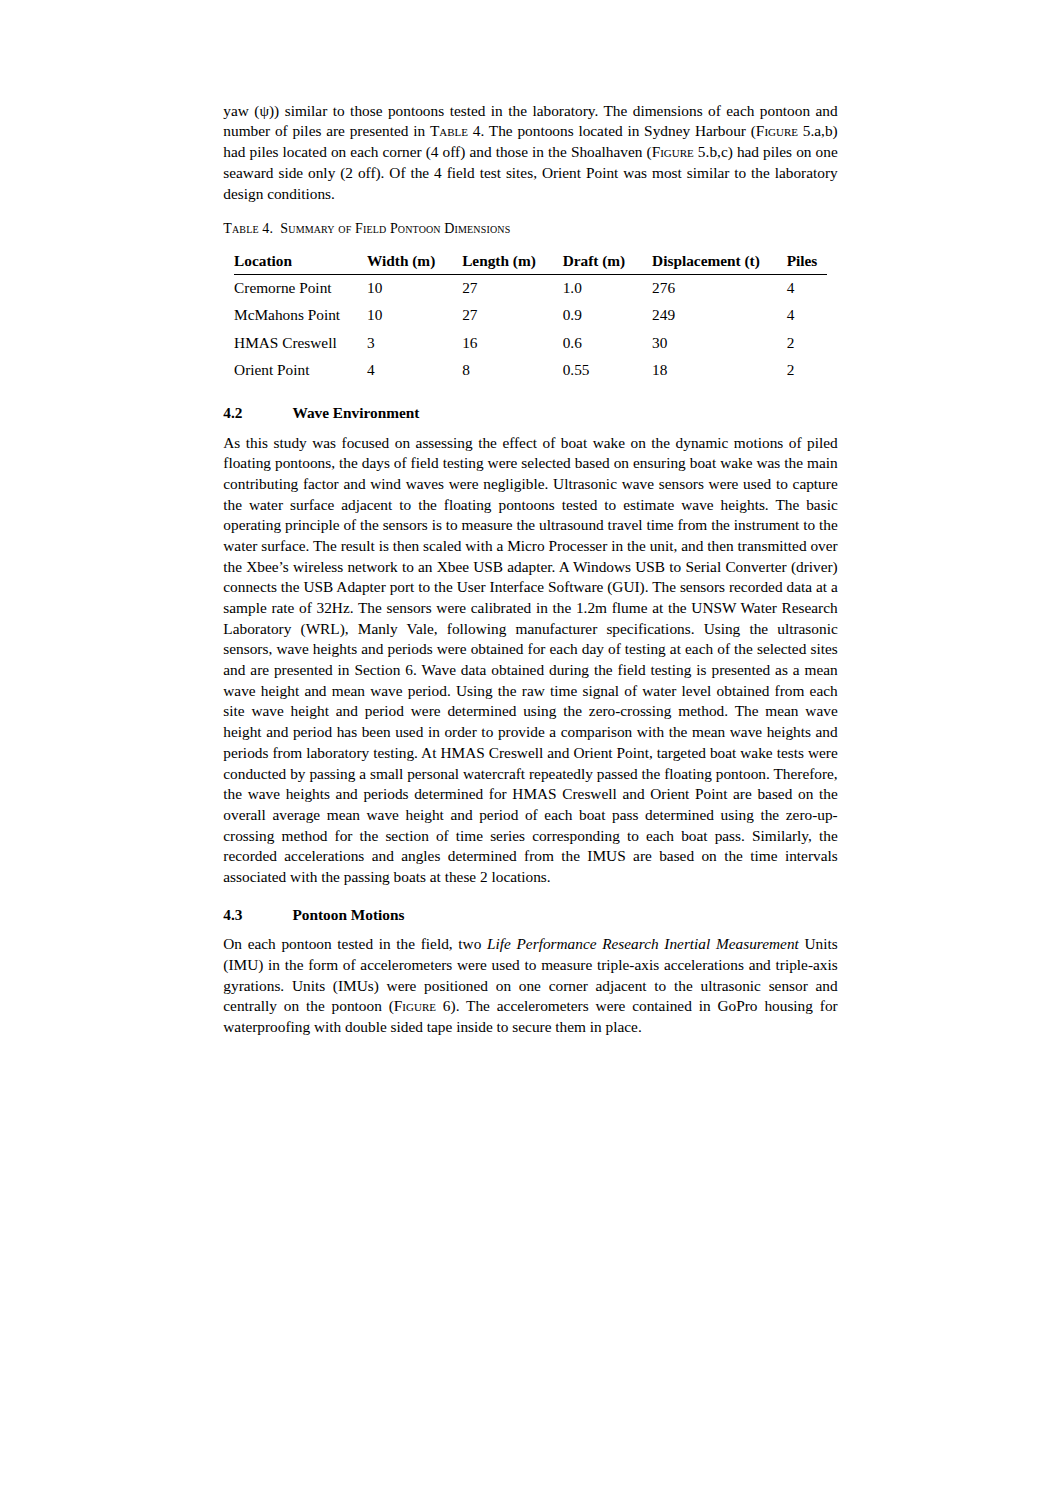yaw (ψ)) similar to those pontoons tested in the laboratory. The dimensions of each pontoon and number of piles are presented in Table 4. The pontoons located in Sydney Harbour (Figure 5.a,b) had piles located on each corner (4 off) and those in the Shoalhaven (Figure 5.b,c) had piles on one seaward side only (2 off). Of the 4 field test sites, Orient Point was most similar to the laboratory design conditions.
Table 4. Summary of Field Pontoon Dimensions
| Location | Width (m) | Length (m) | Draft (m) | Displacement (t) | Piles |
| --- | --- | --- | --- | --- | --- |
| Cremorne Point | 10 | 27 | 1.0 | 276 | 4 |
| McMahons Point | 10 | 27 | 0.9 | 249 | 4 |
| HMAS Creswell | 3 | 16 | 0.6 | 30 | 2 |
| Orient Point | 4 | 8 | 0.55 | 18 | 2 |
4.2 Wave Environment
As this study was focused on assessing the effect of boat wake on the dynamic motions of piled floating pontoons, the days of field testing were selected based on ensuring boat wake was the main contributing factor and wind waves were negligible. Ultrasonic wave sensors were used to capture the water surface adjacent to the floating pontoons tested to estimate wave heights. The basic operating principle of the sensors is to measure the ultrasound travel time from the instrument to the water surface. The result is then scaled with a Micro Processer in the unit, and then transmitted over the Xbee’s wireless network to an Xbee USB adapter. A Windows USB to Serial Converter (driver) connects the USB Adapter port to the User Interface Software (GUI). The sensors recorded data at a sample rate of 32Hz. The sensors were calibrated in the 1.2m flume at the UNSW Water Research Laboratory (WRL), Manly Vale, following manufacturer specifications. Using the ultrasonic sensors, wave heights and periods were obtained for each day of testing at each of the selected sites and are presented in Section 6. Wave data obtained during the field testing is presented as a mean wave height and mean wave period. Using the raw time signal of water level obtained from each site wave height and period were determined using the zero-crossing method. The mean wave height and period has been used in order to provide a comparison with the mean wave heights and periods from laboratory testing. At HMAS Creswell and Orient Point, targeted boat wake tests were conducted by passing a small personal watercraft repeatedly passed the floating pontoon. Therefore, the wave heights and periods determined for HMAS Creswell and Orient Point are based on the overall average mean wave height and period of each boat pass determined using the zero-up-crossing method for the section of time series corresponding to each boat pass. Similarly, the recorded accelerations and angles determined from the IMUS are based on the time intervals associated with the passing boats at these 2 locations.
4.3 Pontoon Motions
On each pontoon tested in the field, two Life Performance Research Inertial Measurement Units (IMU) in the form of accelerometers were used to measure triple-axis accelerations and triple-axis gyrations. Units (IMUs) were positioned on one corner adjacent to the ultrasonic sensor and centrally on the pontoon (Figure 6). The accelerometers were contained in GoPro housing for waterproofing with double sided tape inside to secure them in place.